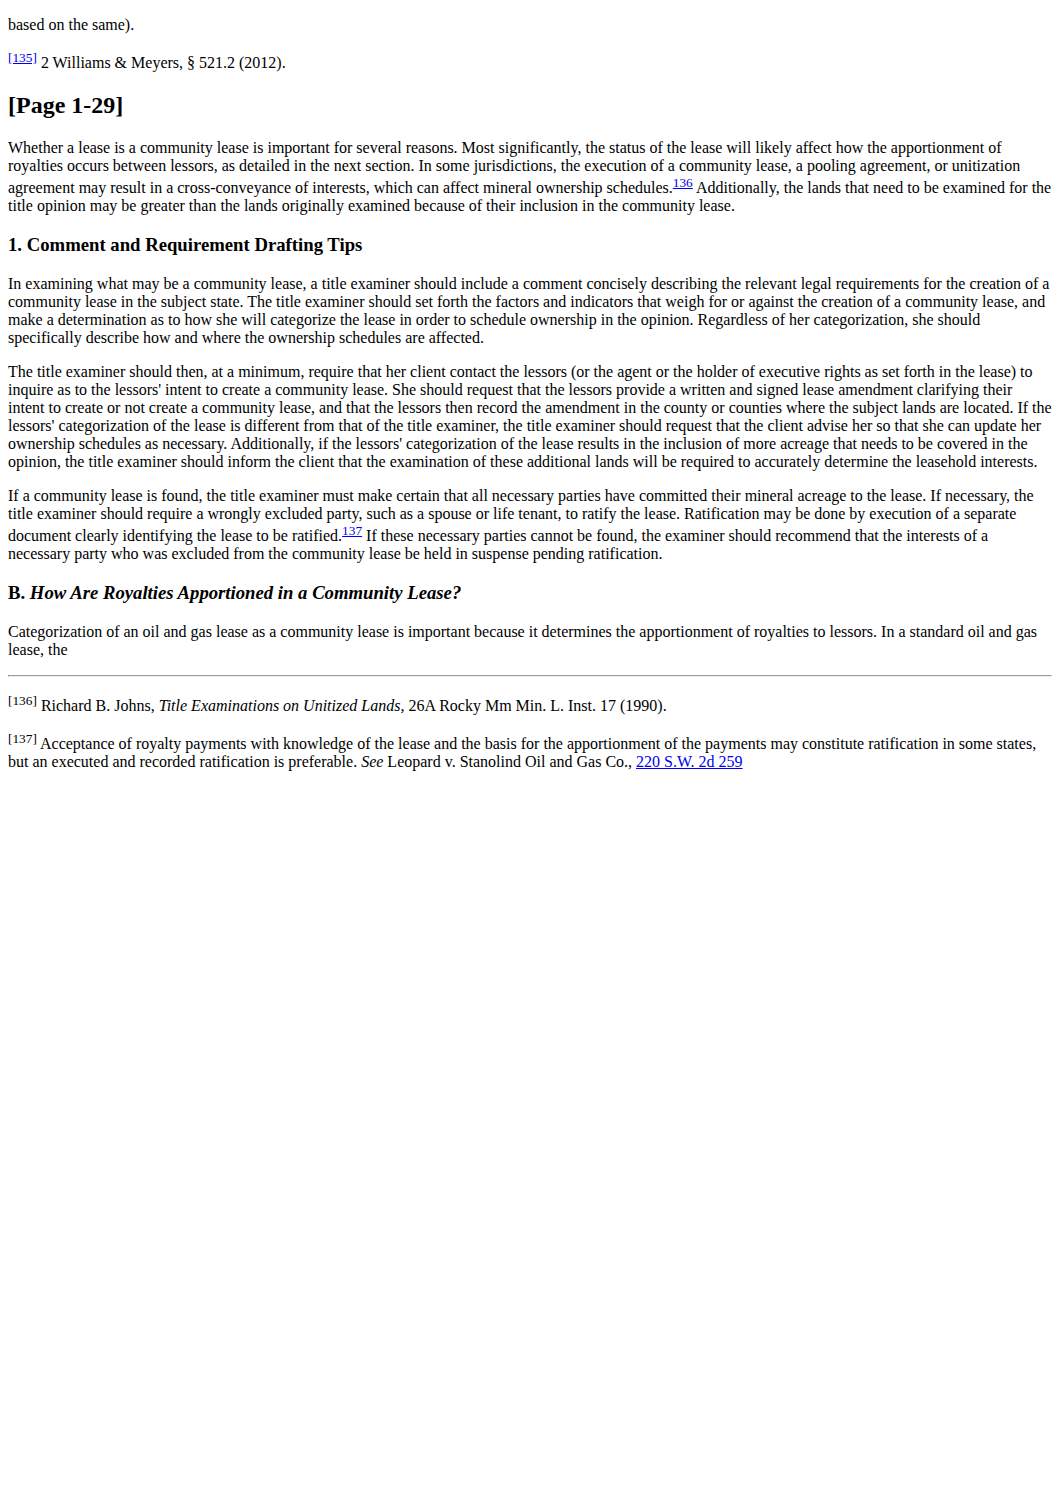based on the same).
[135] 2 Williams & Meyers, § 521.2 (2012).
[Page 1-29]
Whether a lease is a community lease is important for several reasons. Most significantly, the status of the lease will likely affect how the apportionment of royalties occurs between lessors, as detailed in the next section. In some jurisdictions, the execution of a community lease, a pooling agreement, or unitization agreement may result in a cross-conveyance of interests, which can affect mineral ownership schedules.136 Additionally, the lands that need to be examined for the title opinion may be greater than the lands originally examined because of their inclusion in the community lease.
1. Comment and Requirement Drafting Tips
In examining what may be a community lease, a title examiner should include a comment concisely describing the relevant legal requirements for the creation of a community lease in the subject state. The title examiner should set forth the factors and indicators that weigh for or against the creation of a community lease, and make a determination as to how she will categorize the lease in order to schedule ownership in the opinion. Regardless of her categorization, she should specifically describe how and where the ownership schedules are affected.
The title examiner should then, at a minimum, require that her client contact the lessors (or the agent or the holder of executive rights as set forth in the lease) to inquire as to the lessors' intent to create a community lease. She should request that the lessors provide a written and signed lease amendment clarifying their intent to create or not create a community lease, and that the lessors then record the amendment in the county or counties where the subject lands are located. If the lessors' categorization of the lease is different from that of the title examiner, the title examiner should request that the client advise her so that she can update her ownership schedules as necessary. Additionally, if the lessors' categorization of the lease results in the inclusion of more acreage that needs to be covered in the opinion, the title examiner should inform the client that the examination of these additional lands will be required to accurately determine the leasehold interests.
If a community lease is found, the title examiner must make certain that all necessary parties have committed their mineral acreage to the lease. If necessary, the title examiner should require a wrongly excluded party, such as a spouse or life tenant, to ratify the lease. Ratification may be done by execution of a separate document clearly identifying the lease to be ratified.137 If these necessary parties cannot be found, the examiner should recommend that the interests of a necessary party who was excluded from the community lease be held in suspense pending ratification.
B. How Are Royalties Apportioned in a Community Lease?
Categorization of an oil and gas lease as a community lease is important because it determines the apportionment of royalties to lessors. In a standard oil and gas lease, the
[136] Richard B. Johns, Title Examinations on Unitized Lands, 26A Rocky Mm Min. L. Inst. 17 (1990).
[137] Acceptance of royalty payments with knowledge of the lease and the basis for the apportionment of the payments may constitute ratification in some states, but an executed and recorded ratification is preferable. See Leopard v. Stanolind Oil and Gas Co., 220 S.W. 2d 259